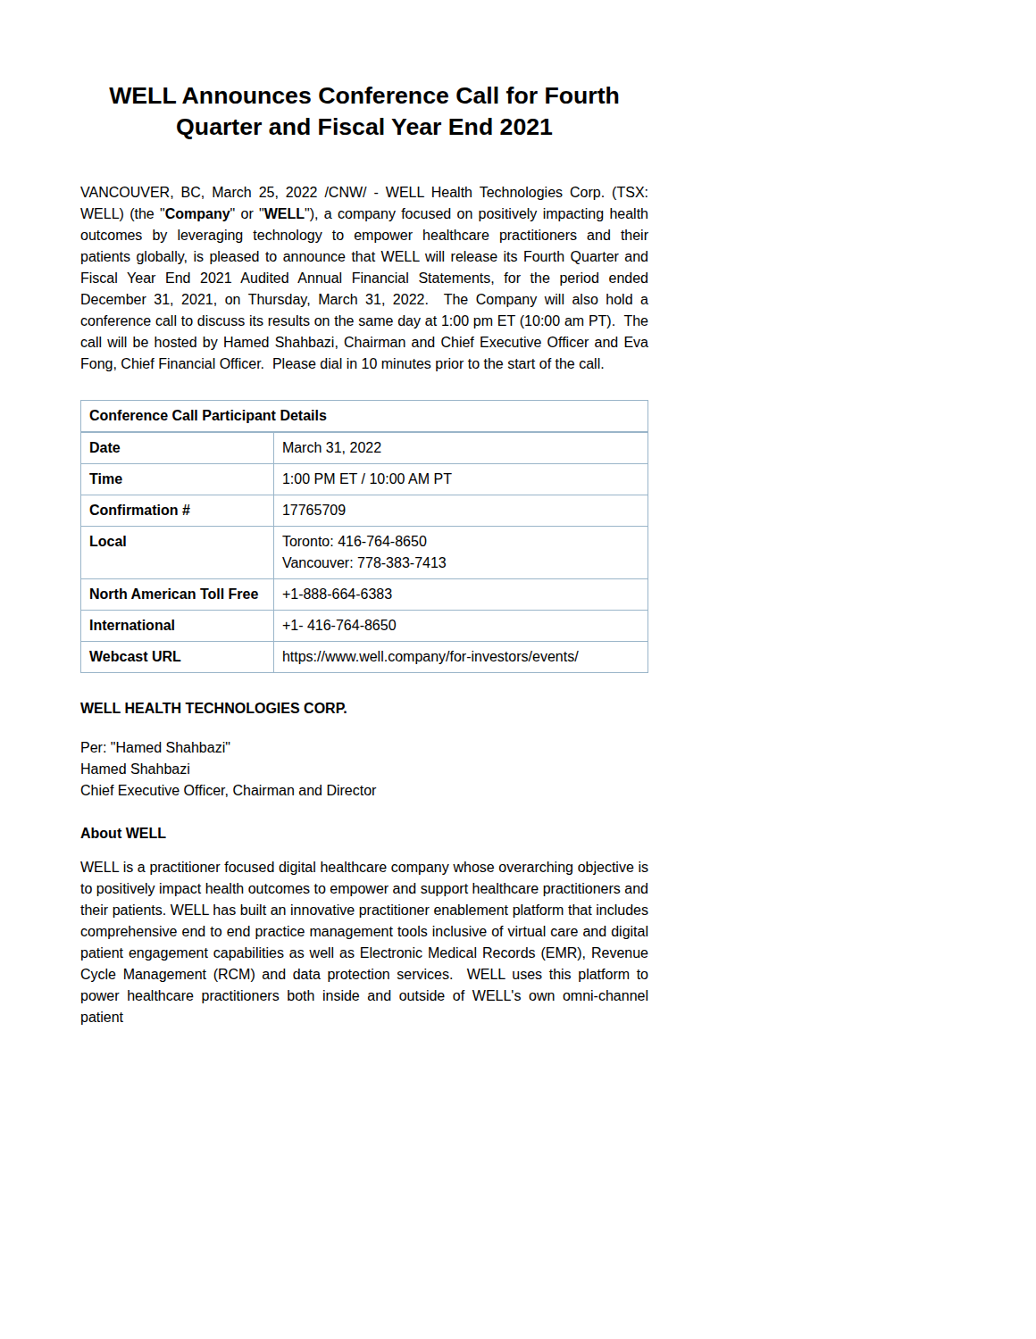WELL Announces Conference Call for Fourth Quarter and Fiscal Year End 2021
VANCOUVER, BC, March 25, 2022 /CNW/ - WELL Health Technologies Corp. (TSX: WELL) (the "Company" or "WELL"), a company focused on positively impacting health outcomes by leveraging technology to empower healthcare practitioners and their patients globally, is pleased to announce that WELL will release its Fourth Quarter and Fiscal Year End 2021 Audited Annual Financial Statements, for the period ended December 31, 2021, on Thursday, March 31, 2022. The Company will also hold a conference call to discuss its results on the same day at 1:00 pm ET (10:00 am PT). The call will be hosted by Hamed Shahbazi, Chairman and Chief Executive Officer and Eva Fong, Chief Financial Officer. Please dial in 10 minutes prior to the start of the call.
| Conference Call Participant Details |
| Date | March 31, 2022 |
| Time | 1:00 PM ET / 10:00 AM PT |
| Confirmation # | 17765709 |
| Local | Toronto: 416-764-8650 Vancouver: 778-383-7413 |
| North American Toll Free | +1-888-664-6383 |
| International | +1- 416-764-8650 |
| Webcast URL | https://www.well.company/for-investors/events/ |
WELL HEALTH TECHNOLOGIES CORP.
Per: "Hamed Shahbazi"
Hamed Shahbazi
Chief Executive Officer, Chairman and Director
About WELL
WELL is a practitioner focused digital healthcare company whose overarching objective is to positively impact health outcomes to empower and support healthcare practitioners and their patients. WELL has built an innovative practitioner enablement platform that includes comprehensive end to end practice management tools inclusive of virtual care and digital patient engagement capabilities as well as Electronic Medical Records (EMR), Revenue Cycle Management (RCM) and data protection services. WELL uses this platform to power healthcare practitioners both inside and outside of WELL's own omni-channel patient